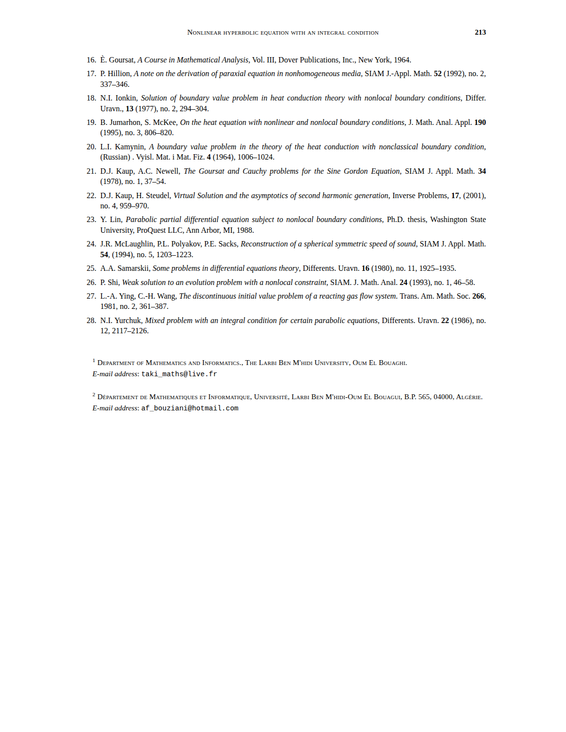Nonlinear hyperbolic equation with an integral condition 213
È. Goursat, A Course in Mathematical Analysis, Vol. III, Dover Publications, Inc., New York, 1964.
P. Hillion, A note on the derivation of paraxial equation in nonhomogeneous media, SIAM J.-Appl. Math. 52 (1992), no. 2, 337–346.
N.I. Ionkin, Solution of boundary value problem in heat conduction theory with nonlocal boundary conditions, Differ. Uravn., 13 (1977), no. 2, 294–304.
B. Jumarhon, S. McKee, On the heat equation with nonlinear and nonlocal boundary conditions, J. Math. Anal. Appl. 190 (1995), no. 3, 806–820.
L.I. Kamynin, A boundary value problem in the theory of the heat conduction with nonclassical boundary condition, (Russian) . Vyisl. Mat. i Mat. Fiz. 4 (1964), 1006–1024.
D.J. Kaup, A.C. Newell, The Goursat and Cauchy problems for the Sine Gordon Equation, SIAM J. Appl. Math. 34 (1978), no. 1, 37–54.
D.J. Kaup, H. Steudel, Virtual Solution and the asymptotics of second harmonic generation, Inverse Problems, 17, (2001), no. 4, 959–970.
Y. Lin, Parabolic partial differential equation subject to nonlocal boundary conditions, Ph.D. thesis, Washington State University, ProQuest LLC, Ann Arbor, MI, 1988.
J.R. McLaughlin, P.L. Polyakov, P.E. Sacks, Reconstruction of a spherical symmetric speed of sound, SIAM J. Appl. Math. 54, (1994), no. 5, 1203–1223.
A.A. Samarskii, Some problems in differential equations theory, Differents. Uravn. 16 (1980), no. 11, 1925–1935.
P. Shi, Weak solution to an evolution problem with a nonlocal constraint, SIAM. J. Math. Anal. 24 (1993), no. 1, 46–58.
L.-A. Ying, C.-H. Wang, The discontinuous initial value problem of a reacting gas flow system. Trans. Am. Math. Soc. 266, 1981, no. 2, 361–387.
N.I. Yurchuk, Mixed problem with an integral condition for certain parabolic equations, Differents. Uravn. 22 (1986), no. 12, 2117–2126.
1 Department of Mathematics and Informatics., The Larbi Ben M'hidi University, Oum El Bouaghi.
E-mail address: taki_maths@live.fr
2 Département de Mathematiques et Informatique, Université, Larbi Ben M'hidi-Oum El Bouagui, B.P. 565, 04000, Algérie.
E-mail address: af_bouziani@hotmail.com